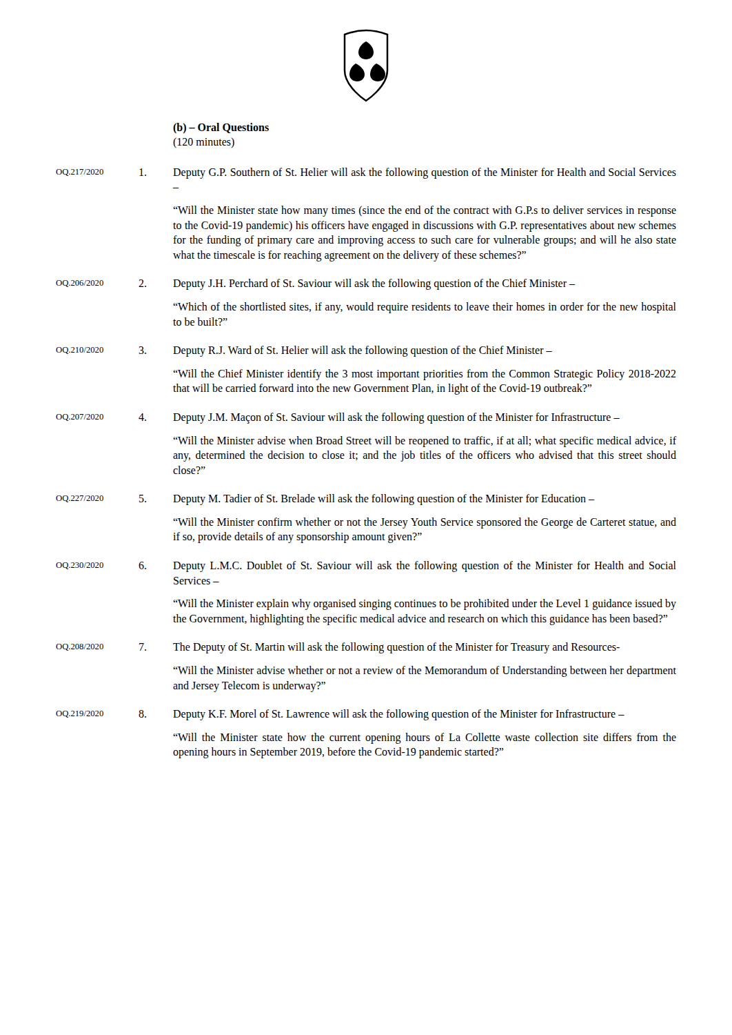(b) – Oral Questions
(120 minutes)
OQ.217/2020
1.
Deputy G.P. Southern of St. Helier will ask the following question of the Minister for Health and Social Services –
“Will the Minister state how many times (since the end of the contract with G.P.s to deliver services in response to the Covid-19 pandemic) his officers have engaged in discussions with G.P. representatives about new schemes for the funding of primary care and improving access to such care for vulnerable groups; and will he also state what the timescale is for reaching agreement on the delivery of these schemes?”
OQ.206/2020
2.
Deputy J.H. Perchard of St. Saviour will ask the following question of the Chief Minister –
“Which of the shortlisted sites, if any, would require residents to leave their homes in order for the new hospital to be built?”
OQ.210/2020
3.
Deputy R.J. Ward of St. Helier will ask the following question of the Chief Minister –
“Will the Chief Minister identify the 3 most important priorities from the Common Strategic Policy 2018-2022 that will be carried forward into the new Government Plan, in light of the Covid-19 outbreak?”
OQ.207/2020
4.
Deputy J.M. Maçon of St. Saviour will ask the following question of the Minister for Infrastructure –
“Will the Minister advise when Broad Street will be reopened to traffic, if at all; what specific medical advice, if any, determined the decision to close it; and the job titles of the officers who advised that this street should close?”
OQ.227/2020
5.
Deputy M. Tadier of St. Brelade will ask the following question of the Minister for Education –
“Will the Minister confirm whether or not the Jersey Youth Service sponsored the George de Carteret statue, and if so, provide details of any sponsorship amount given?”
OQ.230/2020
6.
Deputy L.M.C. Doublet of St. Saviour will ask the following question of the Minister for Health and Social Services –
“Will the Minister explain why organised singing continues to be prohibited under the Level 1 guidance issued by the Government, highlighting the specific medical advice and research on which this guidance has been based?”
OQ.208/2020
7.
The Deputy of St. Martin will ask the following question of the Minister for Treasury and Resources-
“Will the Minister advise whether or not a review of the Memorandum of Understanding between her department and Jersey Telecom is underway?”
OQ.219/2020
8.
Deputy K.F. Morel of St. Lawrence will ask the following question of the Minister for Infrastructure –
“Will the Minister state how the current opening hours of La Collette waste collection site differs from the opening hours in September 2019, before the Covid-19 pandemic started?”